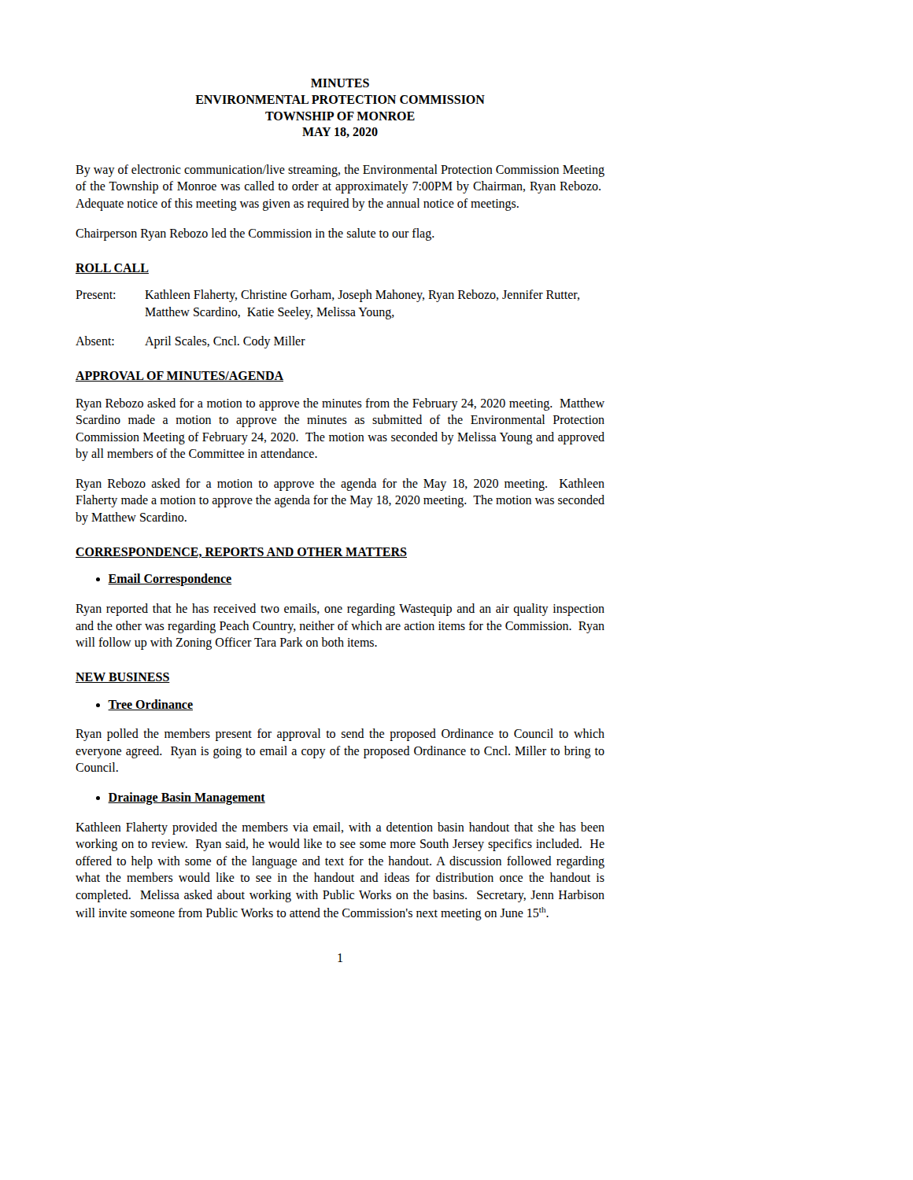MINUTES
ENVIRONMENTAL PROTECTION COMMISSION
TOWNSHIP OF MONROE
MAY 18, 2020
By way of electronic communication/live streaming, the Environmental Protection Commission Meeting of the Township of Monroe was called to order at approximately 7:00PM by Chairman, Ryan Rebozo. Adequate notice of this meeting was given as required by the annual notice of meetings.
Chairperson Ryan Rebozo led the Commission in the salute to our flag.
ROLL CALL
Present:
Kathleen Flaherty, Christine Gorham, Joseph Mahoney, Ryan Rebozo, Jennifer Rutter, Matthew Scardino, Katie Seeley, Melissa Young,
Absent:
April Scales, Cncl. Cody Miller
APPROVAL OF MINUTES/AGENDA
Ryan Rebozo asked for a motion to approve the minutes from the February 24, 2020 meeting. Matthew Scardino made a motion to approve the minutes as submitted of the Environmental Protection Commission Meeting of February 24, 2020. The motion was seconded by Melissa Young and approved by all members of the Committee in attendance.
Ryan Rebozo asked for a motion to approve the agenda for the May 18, 2020 meeting. Kathleen Flaherty made a motion to approve the agenda for the May 18, 2020 meeting. The motion was seconded by Matthew Scardino.
CORRESPONDENCE, REPORTS AND OTHER MATTERS
Email Correspondence
Ryan reported that he has received two emails, one regarding Wastequip and an air quality inspection and the other was regarding Peach Country, neither of which are action items for the Commission. Ryan will follow up with Zoning Officer Tara Park on both items.
NEW BUSINESS
Tree Ordinance
Ryan polled the members present for approval to send the proposed Ordinance to Council to which everyone agreed. Ryan is going to email a copy of the proposed Ordinance to Cncl. Miller to bring to Council.
Drainage Basin Management
Kathleen Flaherty provided the members via email, with a detention basin handout that she has been working on to review. Ryan said, he would like to see some more South Jersey specifics included. He offered to help with some of the language and text for the handout. A discussion followed regarding what the members would like to see in the handout and ideas for distribution once the handout is completed. Melissa asked about working with Public Works on the basins. Secretary, Jenn Harbison will invite someone from Public Works to attend the Commission's next meeting on June 15th.
1